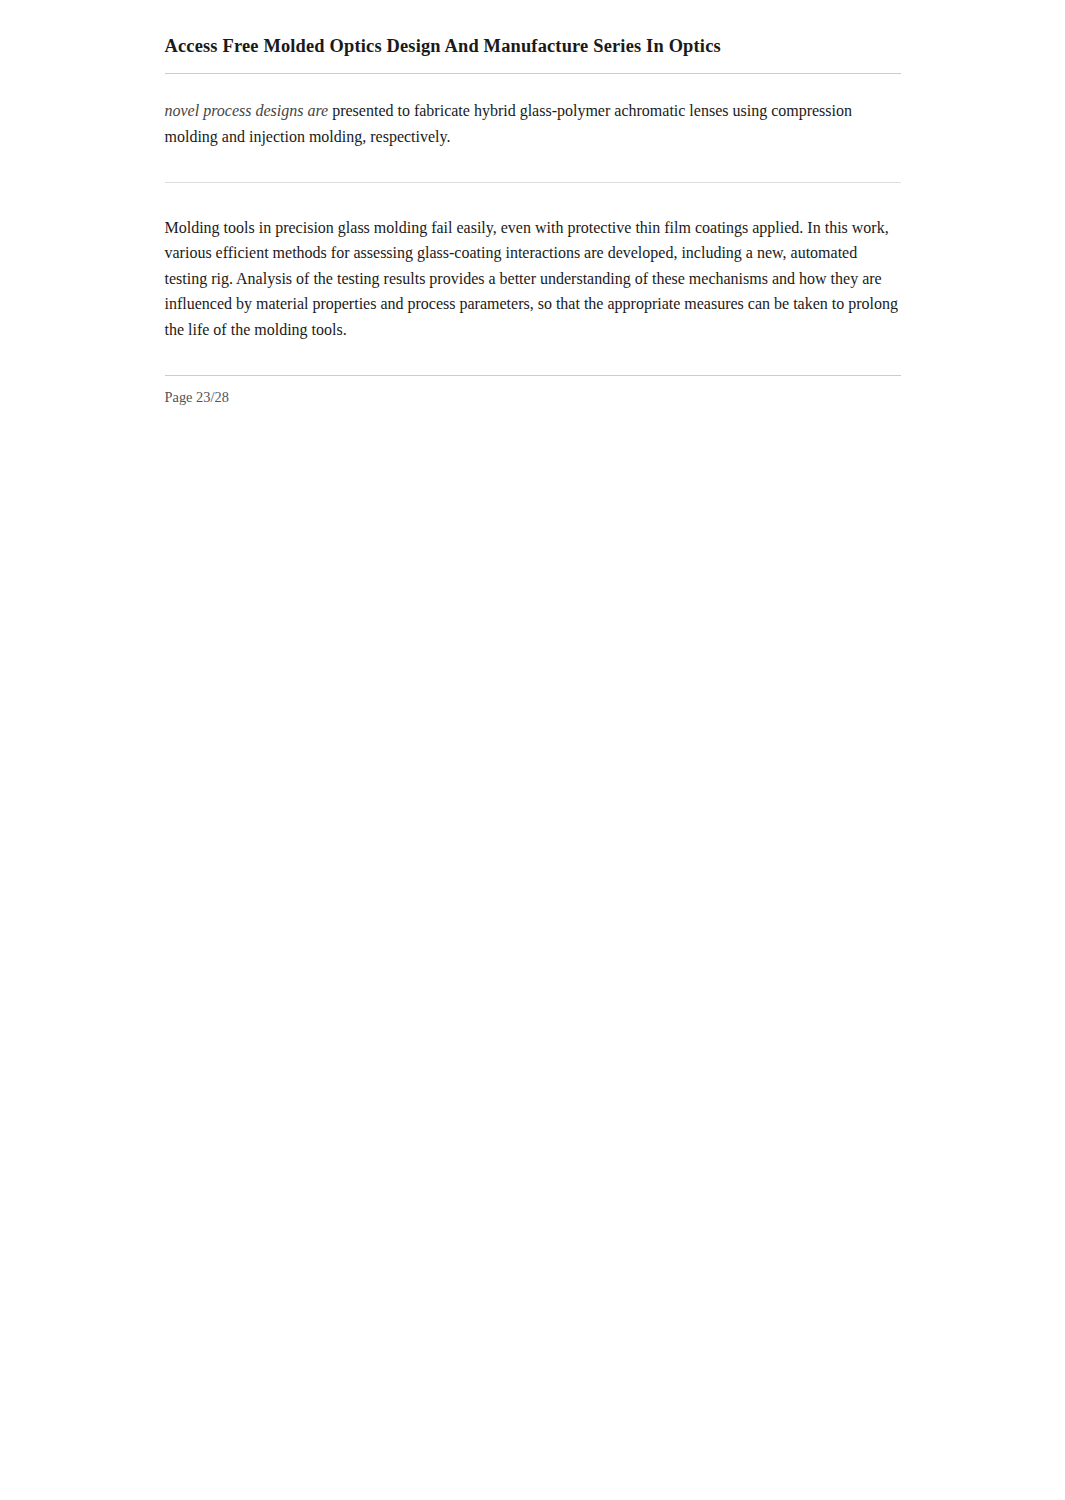Access Free Molded Optics Design And Manufacture Series In Optics
novel process designs are presented to fabricate hybrid glass-polymer achromatic lenses using compression molding and injection molding, respectively.
Molding tools in precision glass molding fail easily, even with protective thin film coatings applied. In this work, various efficient methods for assessing glass-coating interactions are developed, including a new, automated testing rig. Analysis of the testing results provides a better understanding of these mechanisms and how they are influenced by material properties and process parameters, so that the appropriate measures can be taken to prolong the life of the molding tools.
Page 23/28